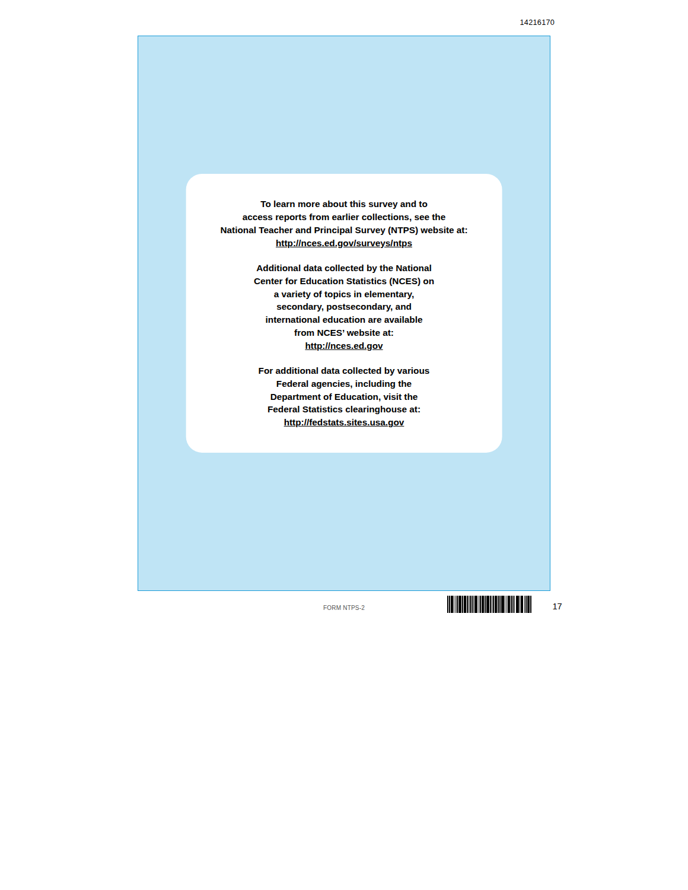14216170
To learn more about this survey and to
access reports from earlier collections, see the
National Teacher and Principal Survey (NTPS) website at:
http://nces.ed.gov/surveys/ntps
Additional data collected by the National
Center for Education Statistics (NCES) on
a variety of topics in elementary,
secondary, postsecondary, and
international education are available
from NCES’ website at:
http://nces.ed.gov
For additional data collected by various
Federal agencies, including the
Department of Education, visit the
Federal Statistics clearinghouse at:
http://fedstats.sites.usa.gov
FORM NTPS-2
17